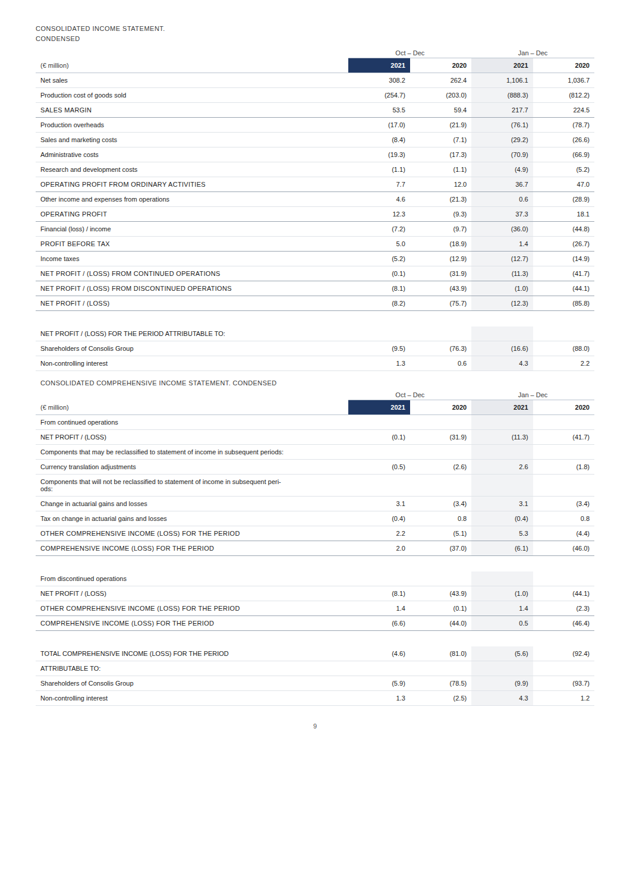CONSOLIDATED INCOME STATEMENT.
CONDENSED
| | Oct – Dec | Jan – Dec |
| (€ million) | 2021 | 2020 | 2021 | 2020 |
| Net sales | 308.2 | 262.4 | 1,106.1 | 1,036.7 |
| Production cost of goods sold | (254.7) | (203.0) | (888.3) | (812.2) |
| SALES MARGIN | 53.5 | 59.4 | 217.7 | 224.5 |
| Production overheads | (17.0) | (21.9) | (76.1) | (78.7) |
| Sales and marketing costs | (8.4) | (7.1) | (29.2) | (26.6) |
| Administrative costs | (19.3) | (17.3) | (70.9) | (66.9) |
| Research and development costs | (1.1) | (1.1) | (4.9) | (5.2) |
| OPERATING PROFIT FROM ORDINARY ACTIVITIES | 7.7 | 12.0 | 36.7 | 47.0 |
| Other income and expenses from operations | 4.6 | (21.3) | 0.6 | (28.9) |
| OPERATING PROFIT | 12.3 | (9.3) | 37.3 | 18.1 |
| Financial (loss) / income | (7.2) | (9.7) | (36.0) | (44.8) |
| PROFIT BEFORE TAX | 5.0 | (18.9) | 1.4 | (26.7) |
| Income taxes | (5.2) | (12.9) | (12.7) | (14.9) |
| NET PROFIT / (LOSS) from continued operations | (0.1) | (31.9) | (11.3) | (41.7) |
| NET PROFIT / (LOSS) from discontinued operations | (8.1) | (43.9) | (1.0) | (44.1) |
| NET PROFIT / (LOSS) | (8.2) | (75.7) | (12.3) | (85.8) |
| NET PROFIT / (LOSS) FOR THE PERIOD ATTRIBUTABLE TO: | | | | |
| Shareholders of Consolis Group | (9.5) | (76.3) | (16.6) | (88.0) |
| Non-controlling interest | 1.3 | 0.6 | 4.3 | 2.2 |
| CONSOLIDATED COMPREHENSIVE INCOME STATEMENT. CONDENSED |
| | Oct – Dec | Jan – Dec |
| (€ million) | 2021 | 2020 | 2021 | 2020 |
| From continued operations | | | | |
| NET PROFIT / (LOSS) | (0.1) | (31.9) | (11.3) | (41.7) |
| Components that may be reclassified to statement of income in subsequent periods: | | | | |
| Currency translation adjustments | (0.5) | (2.6) | 2.6 | (1.8) |
| Components that will not be reclassified to statement of income in subsequent peri- ods: | | | | |
| Change in actuarial gains and losses | 3.1 | (3.4) | 3.1 | (3.4) |
| Tax on change in actuarial gains and losses | (0.4) | 0.8 | (0.4) | 0.8 |
| OTHER COMPREHENSIVE INCOME (LOSS) FOR THE PERIOD | 2.2 | (5.1) | 5.3 | (4.4) |
| COMPREHENSIVE INCOME (LOSS) FOR THE PERIOD | 2.0 | (37.0) | (6.1) | (46.0) |
| From discontinued operations | | | | |
| NET PROFIT / (LOSS) | (8.1) | (43.9) | (1.0) | (44.1) |
| OTHER COMPREHENSIVE INCOME (LOSS) FOR THE PERIOD | 1.4 | (0.1) | 1.4 | (2.3) |
| COMPREHENSIVE INCOME (LOSS) FOR THE PERIOD | (6.6) | (44.0) | 0.5 | (46.4) |
| TOTAL COMPREHENSIVE INCOME (LOSS) FOR THE PERIOD | (4.6) | (81.0) | (5.6) | (92.4) |
| ATTRIBUTABLE TO: | | | | |
| Shareholders of Consolis Group | (5.9) | (78.5) | (9.9) | (93.7) |
| Non-controlling interest | 1.3 | (2.5) | 4.3 | 1.2 |
9